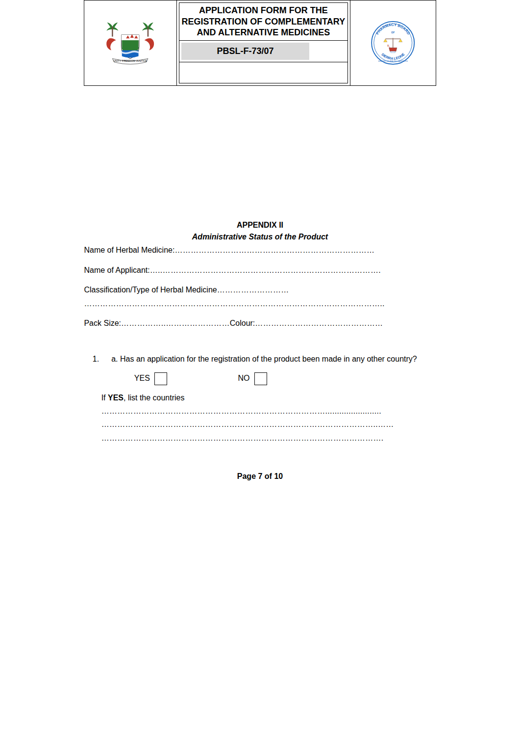| UNITY FREEDOM JUSTICE | / APPLICATION FORM FOR THE REGISTRATION OF COMPLEMENTARY AND ALTERNATIVE MEDICINES / / PBSL-F-73/07 / | PHARMACY BOARD SIERRA LEONE OF MINISTRY OF HEALTH & SANITATION R x |
APPENDIX II
Administrative Status of the Product
Name of Herbal Medicine:…………………………………………………………………
Name of Applicant:…..……………………………………………………………………….
Classification/Type of Herbal Medicine………………………
…………………………………………………………………………………………………..
Pack Size:……………..……………………Colour:…………………………………………
Has an application for the registration of the product been made in any other country?
YES NO
If YES, list the countries
…………………………………………………………………………........................
…………………………………………………………………………………………..……
…………………………………………………………………………………………….
Page 7 of 10